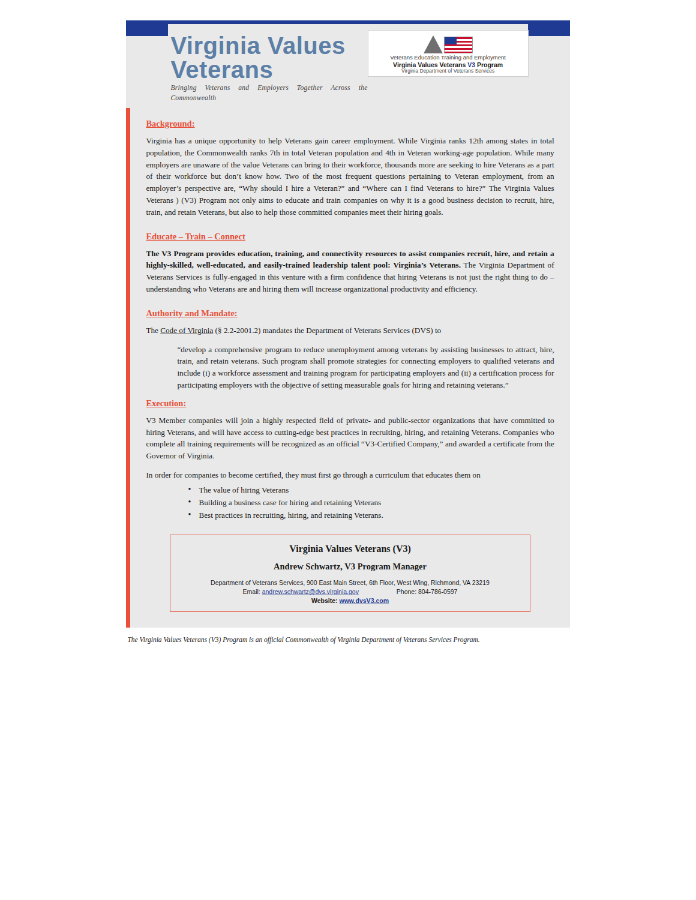Virginia Values Veterans
Bringing Veterans and Employers Together Across the Commonwealth
Veterans Education Training and Employment
Virginia Values Veterans V3 Program
Virginia Department of Veterans Services
Background:
Virginia has a unique opportunity to help Veterans gain career employment. While Virginia ranks 12th among states in total population, the Commonwealth ranks 7th in total Veteran population and 4th in Veteran working-age population. While many employers are unaware of the value Veterans can bring to their workforce, thousands more are seeking to hire Veterans as a part of their workforce but don’t know how. Two of the most frequent questions pertaining to Veteran employment, from an employer’s perspective are, “Why should I hire a Veteran?” and “Where can I find Veterans to hire?” The Virginia Values Veterans ) (V3) Program not only aims to educate and train companies on why it is a good business decision to recruit, hire, train, and retain Veterans, but also to help those committed companies meet their hiring goals.
Educate – Train – Connect
The V3 Program provides education, training, and connectivity resources to assist companies recruit, hire, and retain a highly-skilled, well-educated, and easily-trained leadership talent pool: Virginia’s Veterans. The Virginia Department of Veterans Services is fully-engaged in this venture with a firm confidence that hiring Veterans is not just the right thing to do – understanding who Veterans are and hiring them will increase organizational productivity and efficiency.
Authority and Mandate:
The Code of Virginia (§ 2.2-2001.2) mandates the Department of Veterans Services (DVS) to
“develop a comprehensive program to reduce unemployment among veterans by assisting businesses to attract, hire, train, and retain veterans. Such program shall promote strategies for connecting employers to qualified veterans and include (i) a workforce assessment and training program for participating employers and (ii) a certification process for participating employers with the objective of setting measurable goals for hiring and retaining veterans.”
Execution:
V3 Member companies will join a highly respected field of private- and public-sector organizations that have committed to hiring Veterans, and will have access to cutting-edge best practices in recruiting, hiring, and retaining Veterans. Companies who complete all training requirements will be recognized as an official “V3-Certified Company,” and awarded a certificate from the Governor of Virginia.
In order for companies to become certified, they must first go through a curriculum that educates them on
The value of hiring Veterans
Building a business case for hiring and retaining Veterans
Best practices in recruiting, hiring, and retaining Veterans.
Virginia Values Veterans (V3)
Andrew Schwartz, V3 Program Manager
Department of Veterans Services, 900 East Main Street, 6th Floor, West Wing, Richmond, VA 23219
Email: andrew.schwartz@dvs.virginia.gov Phone: 804-786-0597
Website: www.dvsV3.com
The Virginia Values Veterans (V3) Program is an official Commonwealth of Virginia Department of Veterans Services Program.